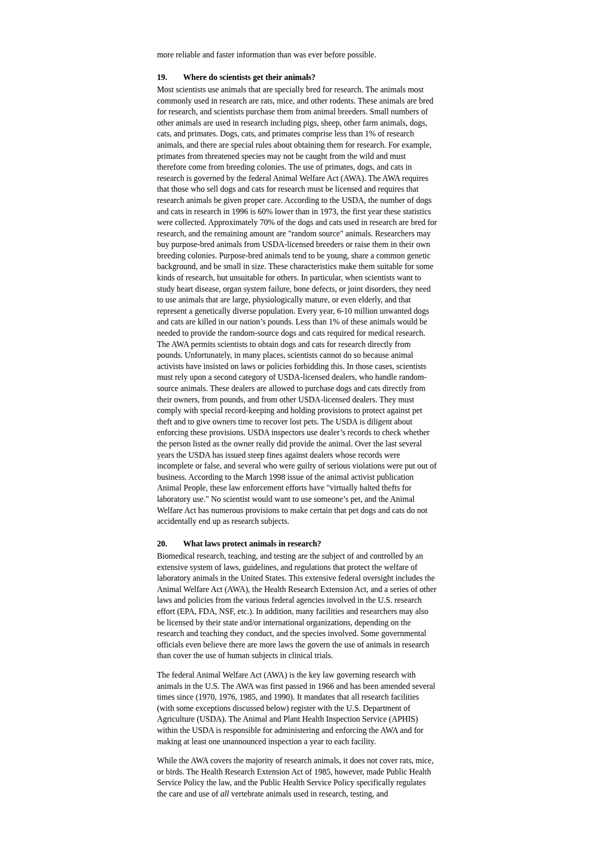more reliable and faster information than was ever before possible.
19. Where do scientists get their animals?
Most scientists use animals that are specially bred for research. The animals most commonly used in research are rats, mice, and other rodents. These animals are bred for research, and scientists purchase them from animal breeders. Small numbers of other animals are used in research including pigs, sheep, other farm animals, dogs, cats, and primates. Dogs, cats, and primates comprise less than 1% of research animals, and there are special rules about obtaining them for research. For example, primates from threatened species may not be caught from the wild and must therefore come from breeding colonies. The use of primates, dogs, and cats in research is governed by the federal Animal Welfare Act (AWA). The AWA requires that those who sell dogs and cats for research must be licensed and requires that research animals be given proper care. According to the USDA, the number of dogs and cats in research in 1996 is 60% lower than in 1973, the first year these statistics were collected. Approximately 70% of the dogs and cats used in research are bred for research, and the remaining amount are "random source" animals. Researchers may buy purpose-bred animals from USDA-licensed breeders or raise them in their own breeding colonies. Purpose-bred animals tend to be young, share a common genetic background, and be small in size. These characteristics make them suitable for some kinds of research, but unsuitable for others. In particular, when scientists want to study heart disease, organ system failure, bone defects, or joint disorders, they need to use animals that are large, physiologically mature, or even elderly, and that represent a genetically diverse population. Every year, 6-10 million unwanted dogs and cats are killed in our nation’s pounds. Less than 1% of these animals would be needed to provide the random-source dogs and cats required for medical research. The AWA permits scientists to obtain dogs and cats for research directly from pounds. Unfortunately, in many places, scientists cannot do so because animal activists have insisted on laws or policies forbidding this. In those cases, scientists must rely upon a second category of USDA-licensed dealers, who handle random-source animals. These dealers are allowed to purchase dogs and cats directly from their owners, from pounds, and from other USDA-licensed dealers. They must comply with special record-keeping and holding provisions to protect against pet theft and to give owners time to recover lost pets. The USDA is diligent about enforcing these provisions. USDA inspectors use dealer’s records to check whether the person listed as the owner really did provide the animal. Over the last several years the USDA has issued steep fines against dealers whose records were incomplete or false, and several who were guilty of serious violations were put out of business. According to the March 1998 issue of the animal activist publication Animal People, these law enforcement efforts have "virtually halted thefts for laboratory use." No scientist would want to use someone’s pet, and the Animal Welfare Act has numerous provisions to make certain that pet dogs and cats do not accidentally end up as research subjects.
20. What laws protect animals in research?
Biomedical research, teaching, and testing are the subject of and controlled by an extensive system of laws, guidelines, and regulations that protect the welfare of laboratory animals in the United States. This extensive federal oversight includes the Animal Welfare Act (AWA), the Health Research Extension Act, and a series of other laws and policies from the various federal agencies involved in the U.S. research effort (EPA, FDA, NSF, etc.). In addition, many facilities and researchers may also be licensed by their state and/or international organizations, depending on the research and teaching they conduct, and the species involved. Some governmental officials even believe there are more laws the govern the use of animals in research than cover the use of human subjects in clinical trials.
The federal Animal Welfare Act (AWA) is the key law governing research with animals in the U.S. The AWA was first passed in 1966 and has been amended several times since (1970, 1976, 1985, and 1990). It mandates that all research facilities (with some exceptions discussed below) register with the U.S. Department of Agriculture (USDA). The Animal and Plant Health Inspection Service (APHIS) within the USDA is responsible for administering and enforcing the AWA and for making at least one unannounced inspection a year to each facility.
While the AWA covers the majority of research animals, it does not cover rats, mice, or birds. The Health Research Extension Act of 1985, however, made Public Health Service Policy the law, and the Public Health Service Policy specifically regulates the care and use of all vertebrate animals used in research, testing, and